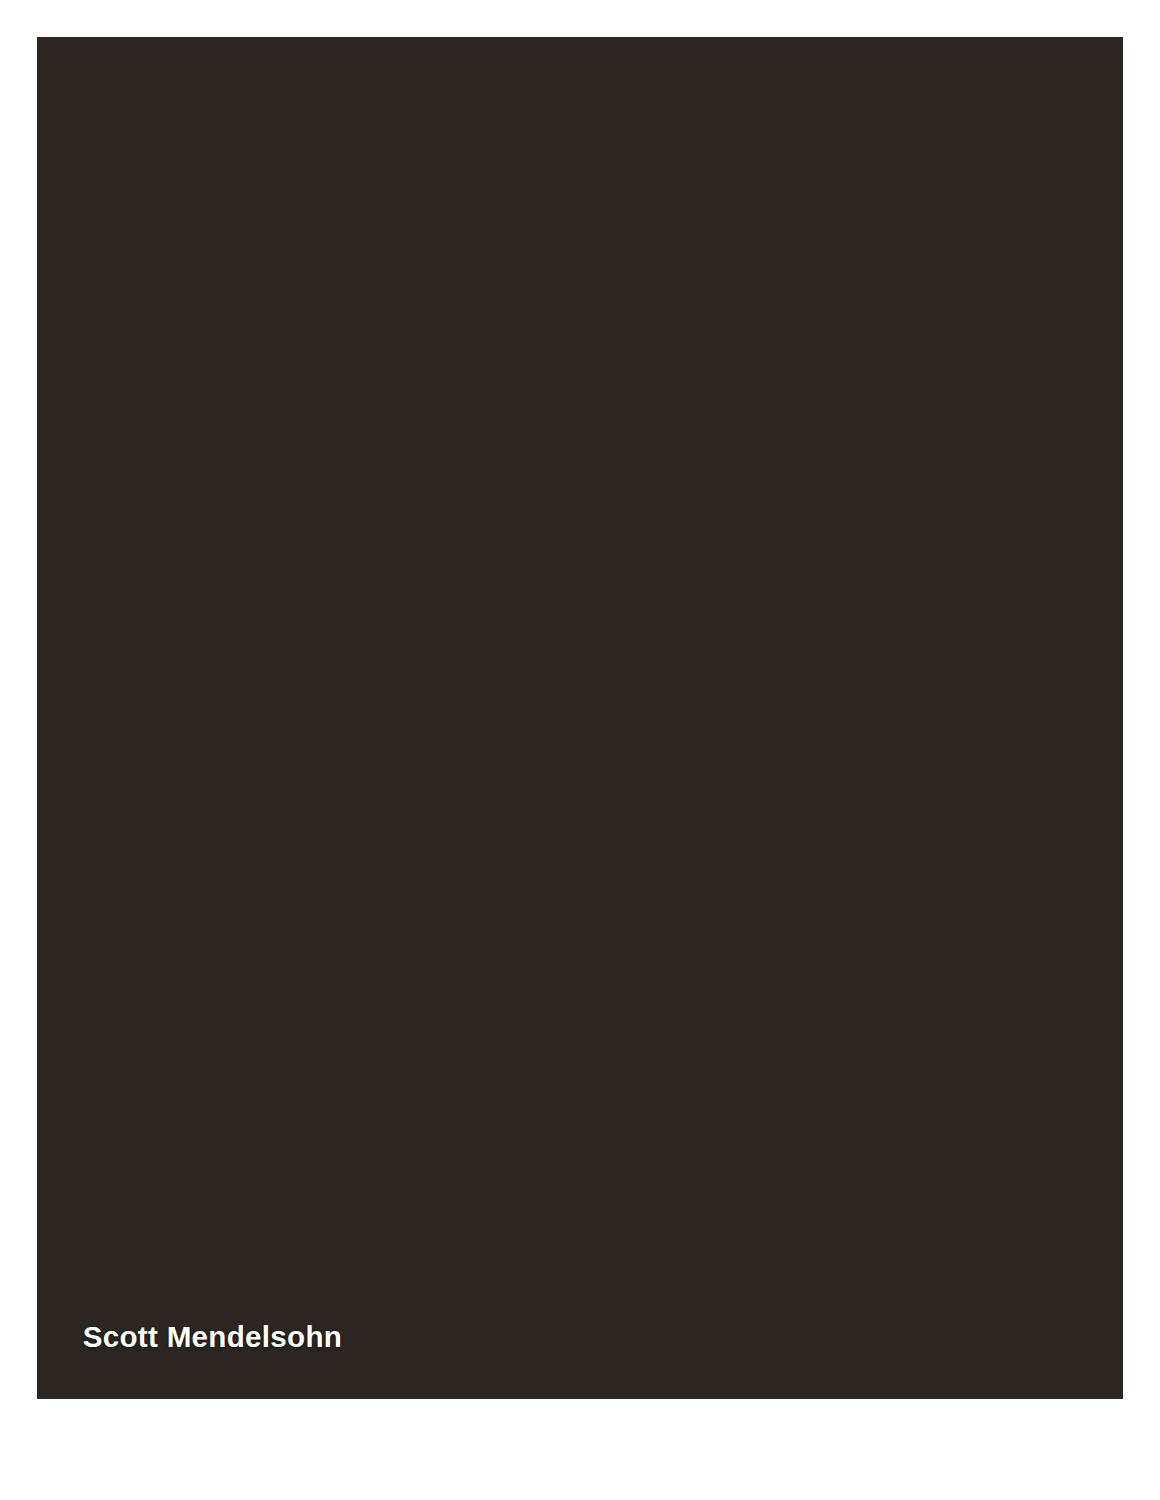Scott Mendelsohn